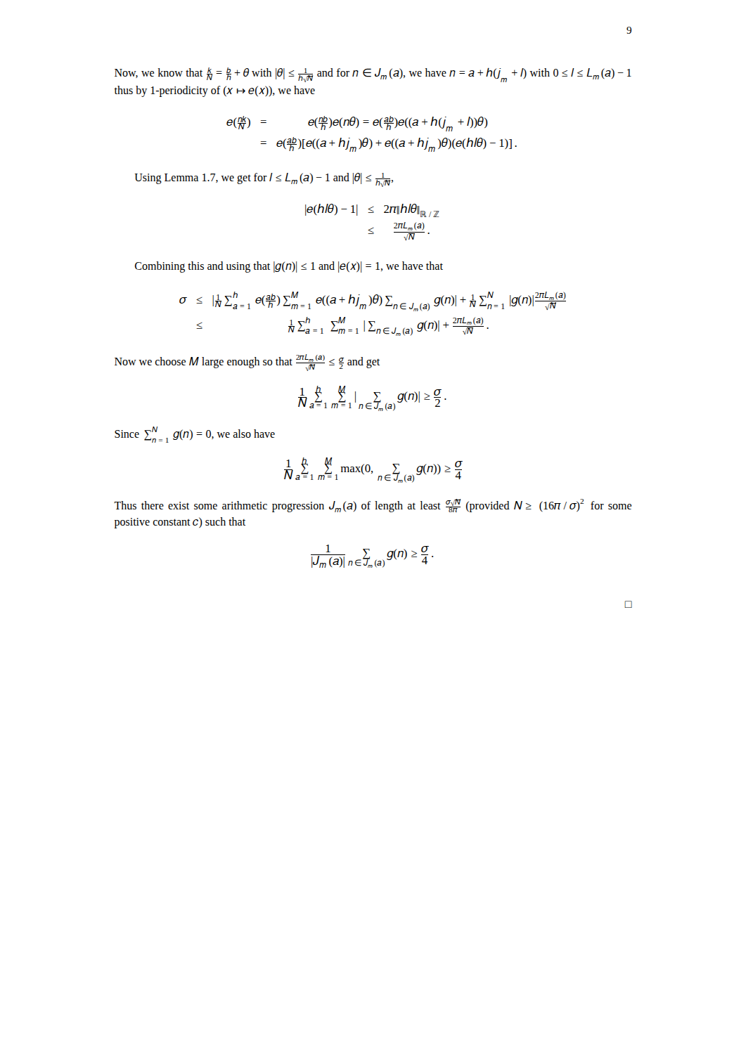9
Now, we know that kN=bh+θ with |θ|≤1hN and for n∈Jm(a), we have n=a+h(jm+l) with 0≤l≤Lm(a)−1 thus by 1-periodicity of (x↦e(x)), we have
e(nkN) = e(nbh) e(nθ) = e(abh) e((a+h(jm+l))θ) = e(abh) [ e((a+hjm)θ) + e((a+hjm)θ) (e(hlθ)−1) ] .
Using Lemma 1.7, we get for l≤Lm(a)−1 and |θ|≤1hN,
|e(hlθ)−1| ≤ 2π ‖hlθ‖ℝ/ℤ ≤ 2πLm(a)N .
Combining this and using that |g(n)|≤1 and |e(x)|=1, we have that
σ ≤ | 1N ∑a=1h e(abh) ∑m=1M e((a+hjm)θ) ∑n∈Jm(a) g(n) | + 1N ∑n=1N |g(n)| 2πLm(a)N ≤ 1N ∑a=1h ∑m=1M | ∑n∈Jm(a) g(n) | + 2πLm(a)N .
Now we choose M large enough so that 2πLm(a)N≤σ2 and get
1N ∑a=1h ∑m=1M | ∑n∈Jm(a) g(n) | ≥ σ2 .
Since ∑n=1Ng(n)=0, we also have
1N ∑a=1h ∑m=1M max ( 0, ∑n∈Jm(a) g(n) ) ≥ σ4
Thus there exist some arithmetic progression Jm(a) of length at least σN8π (provided N≥ (16π/σ)2 for some positive constant c) such that
1|Jm(a)| ∑n∈Jm(a) g(n) ≥ σ4 .
□